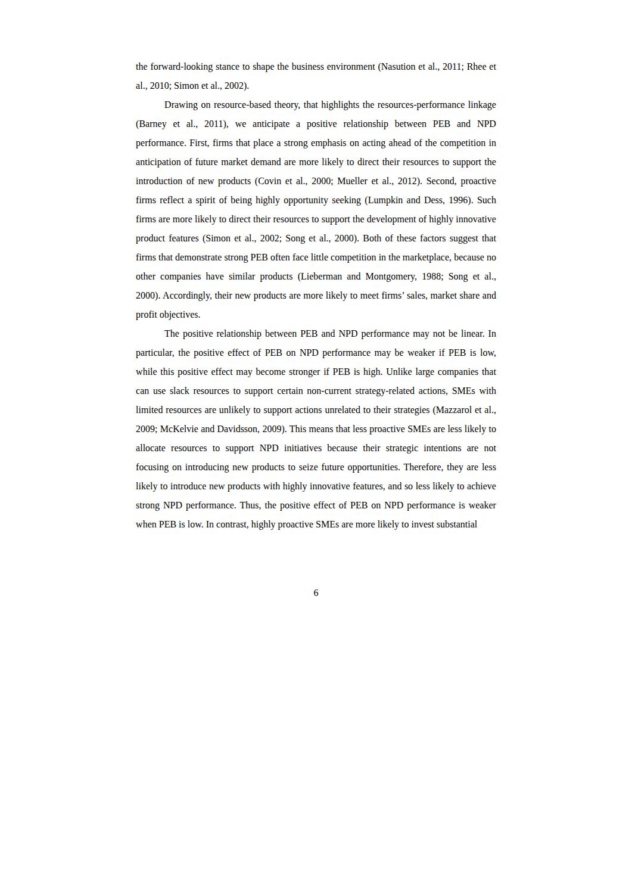the forward-looking stance to shape the business environment (Nasution et al., 2011; Rhee et al., 2010; Simon et al., 2002).
Drawing on resource-based theory, that highlights the resources-performance linkage (Barney et al., 2011), we anticipate a positive relationship between PEB and NPD performance. First, firms that place a strong emphasis on acting ahead of the competition in anticipation of future market demand are more likely to direct their resources to support the introduction of new products (Covin et al., 2000; Mueller et al., 2012). Second, proactive firms reflect a spirit of being highly opportunity seeking (Lumpkin and Dess, 1996). Such firms are more likely to direct their resources to support the development of highly innovative product features (Simon et al., 2002; Song et al., 2000). Both of these factors suggest that firms that demonstrate strong PEB often face little competition in the marketplace, because no other companies have similar products (Lieberman and Montgomery, 1988; Song et al., 2000). Accordingly, their new products are more likely to meet firms’ sales, market share and profit objectives.
The positive relationship between PEB and NPD performance may not be linear. In particular, the positive effect of PEB on NPD performance may be weaker if PEB is low, while this positive effect may become stronger if PEB is high. Unlike large companies that can use slack resources to support certain non-current strategy-related actions, SMEs with limited resources are unlikely to support actions unrelated to their strategies (Mazzarol et al., 2009; McKelvie and Davidsson, 2009). This means that less proactive SMEs are less likely to allocate resources to support NPD initiatives because their strategic intentions are not focusing on introducing new products to seize future opportunities. Therefore, they are less likely to introduce new products with highly innovative features, and so less likely to achieve strong NPD performance. Thus, the positive effect of PEB on NPD performance is weaker when PEB is low. In contrast, highly proactive SMEs are more likely to invest substantial
6